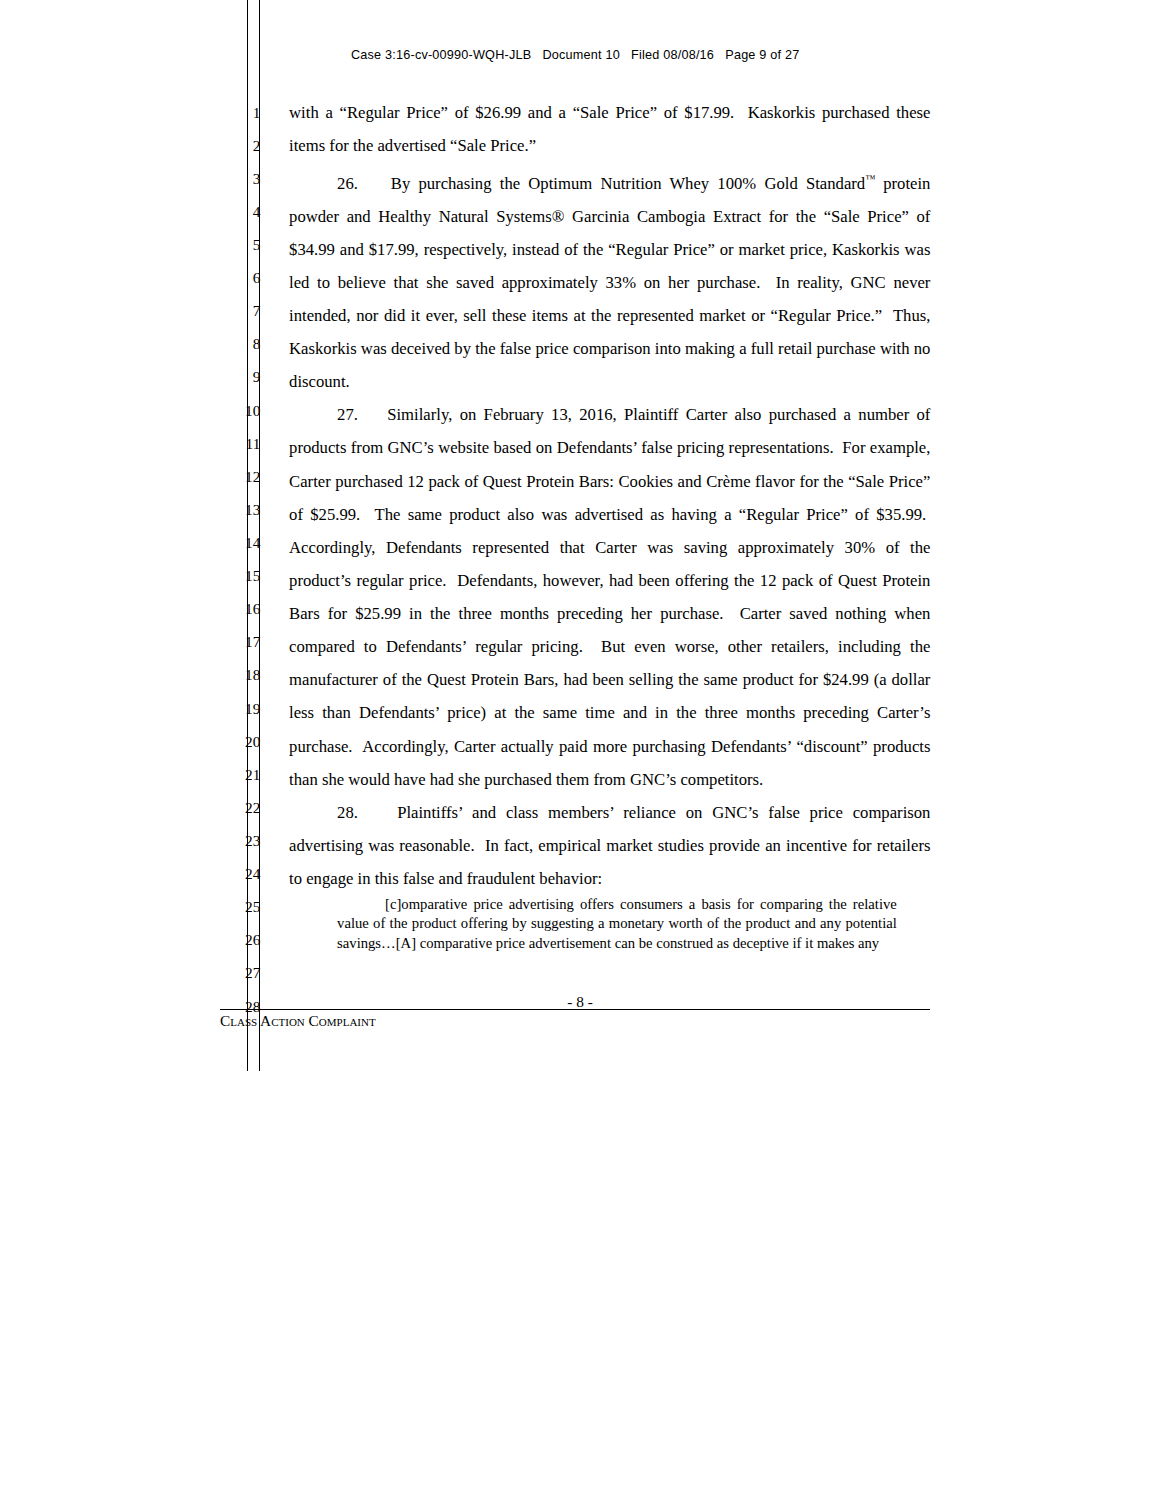Case 3:16-cv-00990-WQH-JLB Document 10 Filed 08/08/16 Page 9 of 27
1
2
3
4
5
6
7
8
9
10
11
12
13
14
15
16
17
18
19
20
21
22
23
24
25
26
27
28
with a “Regular Price” of $26.99 and a “Sale Price” of $17.99. Kaskorkis purchased these items for the advertised “Sale Price.”
26. By purchasing the Optimum Nutrition Whey 100% Gold Standard™ protein powder and Healthy Natural Systems® Garcinia Cambogia Extract for the “Sale Price” of $34.99 and $17.99, respectively, instead of the “Regular Price” or market price, Kaskorkis was led to believe that she saved approximately 33% on her purchase. In reality, GNC never intended, nor did it ever, sell these items at the represented market or “Regular Price.” Thus, Kaskorkis was deceived by the false price comparison into making a full retail purchase with no discount.
27. Similarly, on February 13, 2016, Plaintiff Carter also purchased a number of products from GNC’s website based on Defendants’ false pricing representations. For example, Carter purchased 12 pack of Quest Protein Bars: Cookies and Crème flavor for the “Sale Price” of $25.99. The same product also was advertised as having a “Regular Price” of $35.99. Accordingly, Defendants represented that Carter was saving approximately 30% of the product’s regular price. Defendants, however, had been offering the 12 pack of Quest Protein Bars for $25.99 in the three months preceding her purchase. Carter saved nothing when compared to Defendants’ regular pricing. But even worse, other retailers, including the manufacturer of the Quest Protein Bars, had been selling the same product for $24.99 (a dollar less than Defendants’ price) at the same time and in the three months preceding Carter’s purchase. Accordingly, Carter actually paid more purchasing Defendants’ “discount” products than she would have had she purchased them from GNC’s competitors.
28. Plaintiffs’ and class members’ reliance on GNC’s false price comparison advertising was reasonable. In fact, empirical market studies provide an incentive for retailers to engage in this false and fraudulent behavior:
[c]omparative price advertising offers consumers a basis for comparing the relative value of the product offering by suggesting a monetary worth of the product and any potential savings…[A] comparative price advertisement can be construed as deceptive if it makes any
- 8 -
Class Action Complaint